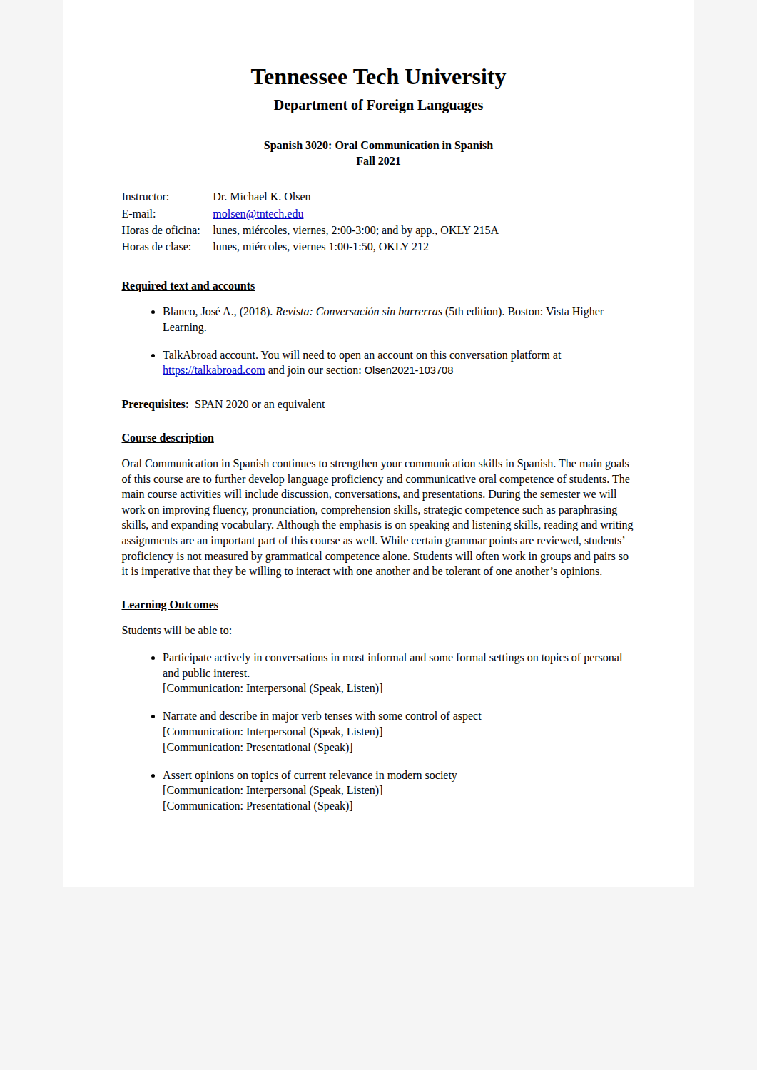Tennessee Tech University
Department of Foreign Languages
Spanish 3020: Oral Communication in Spanish Fall 2021
| Instructor: | Dr. Michael K. Olsen |
| E-mail: | molsen@tntech.edu |
| Horas de oficina: | lunes, miércoles, viernes, 2:00-3:00; and by app., OKLY 215A |
| Horas de clase: | lunes, miércoles, viernes 1:00-1:50, OKLY 212 |
Required text and accounts
Blanco, José A., (2018). Revista: Conversación sin barrerras (5th edition). Boston: Vista Higher Learning.
TalkAbroad account. You will need to open an account on this conversation platform at https://talkabroad.com and join our section: Olsen2021-103708
Prerequisites: SPAN 2020 or an equivalent
Course description
Oral Communication in Spanish continues to strengthen your communication skills in Spanish. The main goals of this course are to further develop language proficiency and communicative oral competence of students. The main course activities will include discussion, conversations, and presentations. During the semester we will work on improving fluency, pronunciation, comprehension skills, strategic competence such as paraphrasing skills, and expanding vocabulary. Although the emphasis is on speaking and listening skills, reading and writing assignments are an important part of this course as well. While certain grammar points are reviewed, students’ proficiency is not measured by grammatical competence alone. Students will often work in groups and pairs so it is imperative that they be willing to interact with one another and be tolerant of one another’s opinions.
Learning Outcomes
Students will be able to:
Participate actively in conversations in most informal and some formal settings on topics of personal and public interest. [Communication: Interpersonal (Speak, Listen)]
Narrate and describe in major verb tenses with some control of aspect [Communication: Interpersonal (Speak, Listen)] [Communication: Presentational (Speak)]
Assert opinions on topics of current relevance in modern society [Communication: Interpersonal (Speak, Listen)] [Communication: Presentational (Speak)]